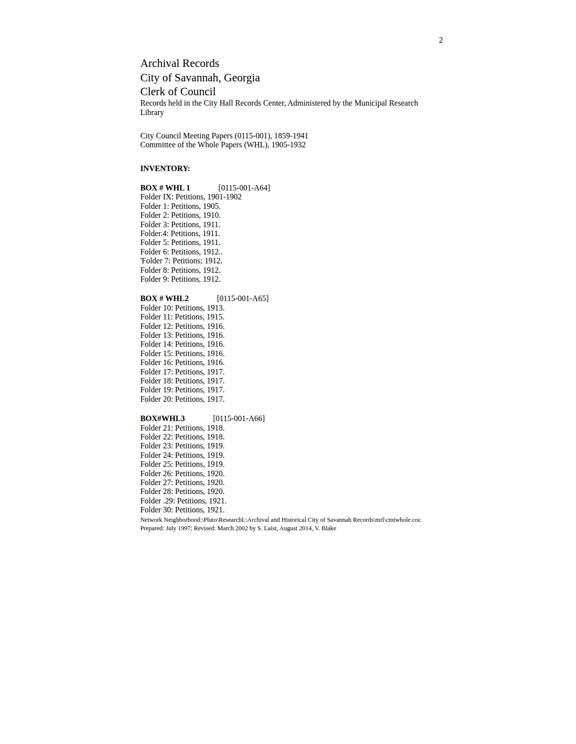2
Archival Records
City of Savannah, Georgia
Clerk of Council
Records held in the City Hall Records Center, Administered by the Municipal Research Library
City Council Meeting Papers (0115-001), 1859-1941
Committee of the Whole Papers (WHL), 1905-1932
INVENTORY:
BOX # WHL 1 [0115-001-A64]
Folder IX: Petitions, 1901-1902
Folder 1: Petitions, 1905.
Folder 2: Petitions, 1910.
Folder 3: Petitions, 1911.
Folder.4: Petitions, 1911.
Folder 5: Petitions, 1911.
Folder 6: Petitions, 1912..
'Folder 7: Petitions; 1912.
Folder 8: Petitions, 1912.
Folder 9: Petitions, 1912.
BOX # WHL2 [0115-001-A65]
Folder 10: Petitions, 1913.
Folder 11: Petitions, 1915.
Folder 12: Petitions, 1916.
Folder 13: Petitions, 1916.
Folder 14: Petitions, 1916.
Folder 15: Petitions, 1916.
Folder 16: Petitions, 1916.
Folder 17: Petitions, 1917.
Folder 18: Petitions, 1917.
Folder 19: Petitions, 1917.
Folder 20: Petitions, 1917.
BOX#WHL3 [0115-001-A66]
Folder 21: Petitions, 1918.
Folder 22: Petitions, 1918.
Folder 23: Petitions, 1919.
Folder 24: Petitions, 1919.
Folder 25: Petitions, 1919.
Folder 26: Petitions, 1920.
Folder 27: Petitions, 1920.
Folder 28: Petitions, 1920.
Folder .29: Petitions, 1921.
Folder 30: Petitions, 1921.
Network Neighborhood:\Pluto\ResearchL\Archival and Historical City of Savannah Records\mrl\cmtwhole.coc
Prepared: July 1997; Revised: March 2002 by S. Laist, August 2014, V. Blake